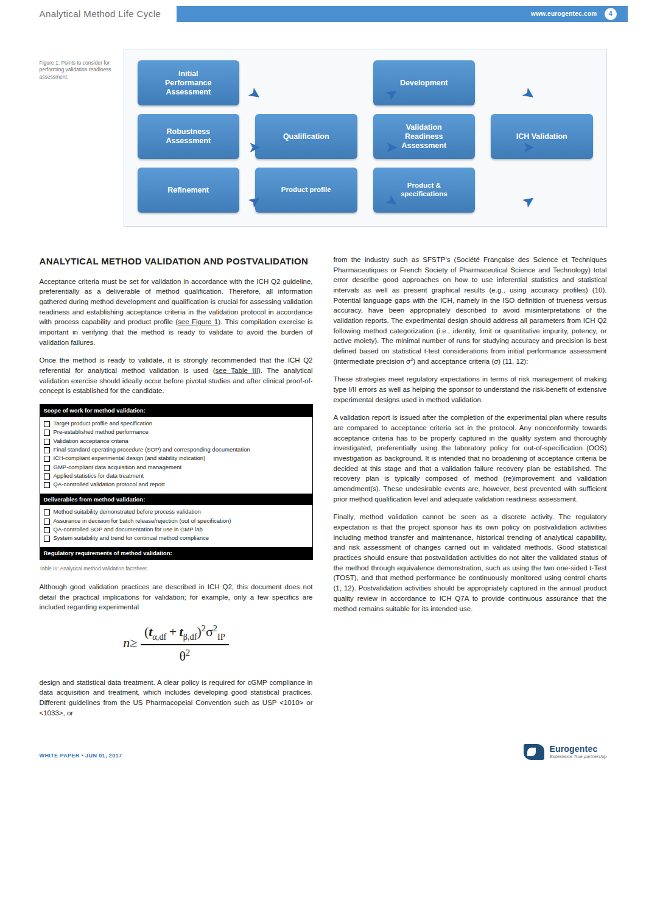Analytical Method Life Cycle
www.eurogentec.com 4
Figure 1: Points to consider for performing validation readiness assessment.
Initial
Performance
Assessment
Development
Robustness
Assessment
Qualification
Validation
Readiness
Assessment
ICH Validation
Refinement
Product profile
Product &
specifications
➤ ➤ ➤ ➤ ➤ ➤ ➤ ➤ ➤
Analytical method validation and postvalidation
Acceptance criteria must be set for validation in accordance with the ICH Q2 guideline, preferentially as a deliverable of method qualification. Therefore, all information gathered during method development and qualification is crucial for assessing validation readiness and establishing acceptance criteria in the validation protocol in accordance with process capability and product profile (see Figure 1). This compilation exercise is important in verifying that the method is ready to validate to avoid the burden of validation failures.
Once the method is ready to validate, it is strongly recommended that the ICH Q2 referential for analytical method validation is used (see Table III). The analytical validation exercise should ideally occur before pivotal studies and after clinical proof-of-concept is established for the candidate.
Scope of work for method validation:
Target product profile and specification
Pre-established method performance
Validation acceptance criteria
Final standard operating procedure (SOP) and corresponding documentation
ICH-compliant experimental design (and stability indication)
GMP-compliant data acquisition and management
Applied statistics for data treatment
QA-controlled validation protocol and report
Deliverables from method validation:
Method suitability demonstrated before process validation
Assurance in decision for batch release/rejection (out of specification)
QA-controlled SOP and documentation for use in GMP lab
System suitability and trend for continual method compliance
Regulatory requirements of method validation:
Table III: Analytical method validation factsheet.
Although good validation practices are described in ICH Q2, this document does not detail the practical implications for validation; for example, only a few specifics are included regarding experimental
n≥ (tα,df + tβ,df)2σ2IP θ2
design and statistical data treatment. A clear policy is required for cGMP compliance in data acquisition and treatment, which includes developing good statistical practices. Different guidelines from the US Pharmacopeial Convention such as USP <1010> or <1033>, or
from the industry such as SFSTP's (Société Française des Science et Techniques Pharmaceutiques or French Society of Pharmaceutical Science and Technology) total error describe good approaches on how to use inferential statistics and statistical intervals as well as present graphical results (e.g., using accuracy profiles) (10). Potential language gaps with the ICH, namely in the ISO definition of trueness versus accuracy, have been appropriately described to avoid misinterpretations of the validation reports. The experimental design should address all parameters from ICH Q2 following method categorization (i.e., identity, limit or quantitative impurity, potency, or active moiety). The minimal number of runs for studying accuracy and precision is best defined based on statistical t-test considerations from initial performance assessment (intermediate precision σ2) and acceptance criteria (σ) (11, 12):
These strategies meet regulatory expectations in terms of risk management of making type I/II errors as well as helping the sponsor to understand the risk-benefit of extensive experimental designs used in method validation.
A validation report is issued after the completion of the experimental plan where results are compared to acceptance criteria set in the protocol. Any nonconformity towards acceptance criteria has to be properly captured in the quality system and thoroughly investigated, preferentially using the laboratory policy for out-of-specification (OOS) investigation as background. It is intended that no broadening of acceptance criteria be decided at this stage and that a validation failure recovery plan be established. The recovery plan is typically composed of method (re)improvement and validation amendment(s). These undesirable events are, however, best prevented with sufficient prior method qualification level and adequate validation readiness assessment.
Finally, method validation cannot be seen as a discrete activity. The regulatory expectation is that the project sponsor has its own policy on postvalidation activities including method transfer and maintenance, historical trending of analytical capability, and risk assessment of changes carried out in validated methods. Good statistical practices should ensure that postvalidation activities do not alter the validated status of the method through equivalence demonstration, such as using the two one-sided t-Test (TOST), and that method performance be continuously monitored using control charts (1, 12). Postvalidation activities should be appropriately captured in the annual product quality review in accordance to ICH Q7A to provide continuous assurance that the method remains suitable for its intended use.
WHITE PAPER • JUN 01, 2017
Eurogentec
Experience True partnership